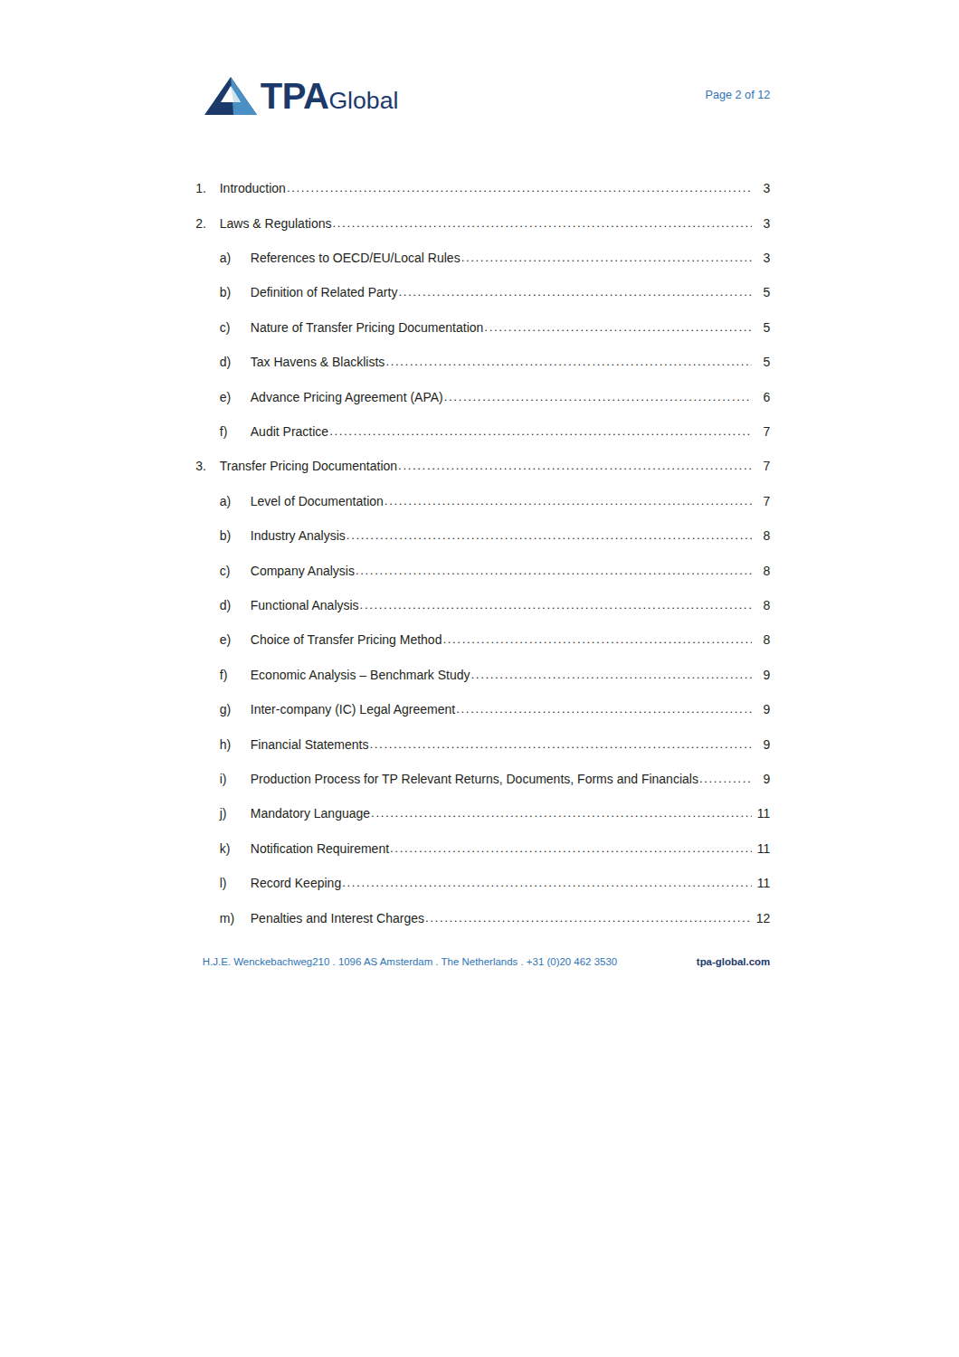TPAGlobal
Page 2 of 12
1. Introduction .................................................................................................................. 3
2. Laws & Regulations ..................................................................................................... 3
a) References to OECD/EU/Local Rules .............................................................................. 3
b) Definition of Related Party ............................................................................................. 5
c) Nature of Transfer Pricing Documentation ..................................................................... 5
d) Tax Havens & Blacklists .............................................................................................. 5
e) Advance Pricing Agreement (APA) ................................................................................. 6
f) Audit Practice ........................................................................................................... 7
3. Transfer Pricing Documentation ......................................................................................... 7
a) Level of Documentation ............................................................................................. 7
b) Industry Analysis ....................................................................................................... 8
c) Company Analysis ..................................................................................................... 8
d) Functional Analysis .................................................................................................... 8
e) Choice of Transfer Pricing Method ................................................................................. 8
f) Economic Analysis – Benchmark Study ......................................................................... 9
g) Inter-company (IC) Legal Agreement .............................................................................. 9
h) Financial Statements ................................................................................................. 9
i) Production Process for TP Relevant Returns, Documents, Forms and Financials ..................... 9
j) Mandatory Language ............................................................................................... 11
k) Notification Requirement ........................................................................................... 11
l) Record Keeping ....................................................................................................... 11
m) Penalties and Interest Charges ................................................................................. 12
H.J.E. Wenckebachweg210 . 1096 AS Amsterdam . The Netherlands . +31 (0)20 462 3530
tpa-global.com